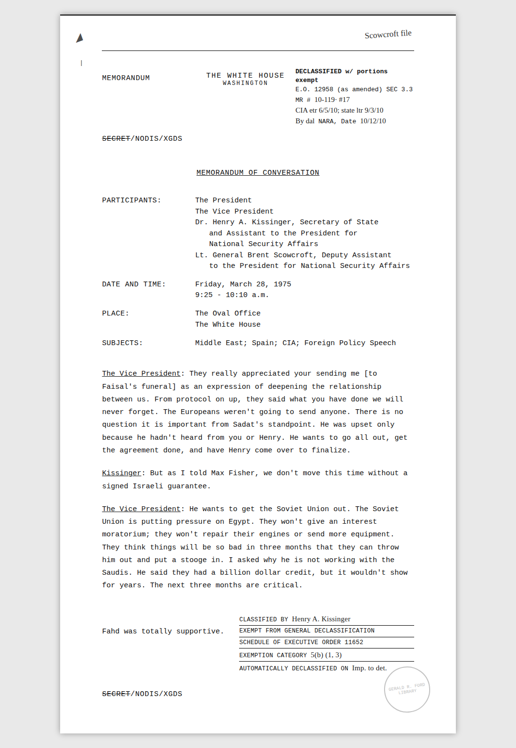◢
|
Scowcroft file
MEMORANDUM
THE WHITE HOUSE
WASHINGTON
DECLASSIFIED w/ portions exempt
E.O. 12958 (as amended) SEC 3.3
MR # 10-119· #17
CIA etr 6/5/10; state ltr 9/3/10
By dal NARA, Date 10/12/10
SECRET/NODIS/XGDS
MEMORANDUM OF CONVERSATION
| PARTICIPANTS: | The President The Vice President Dr. Henry A. Kissinger, Secretary of State and Assistant to the President for National Security Affairs Lt. General Brent Scowcroft, Deputy Assistant to the President for National Security Affairs |
| DATE AND TIME: | Friday, March 28, 1975 9:25 - 10:10 a.m. |
| PLACE: | The Oval Office The White House |
| SUBJECTS: | Middle East; Spain; CIA; Foreign Policy Speech |
The Vice President: They really appreciated your sending me [to Faisal's funeral] as an expression of deepening the relationship between us. From protocol on up, they said what you have done we will never forget. The Europeans weren't going to send anyone. There is no question it is important from Sadat's standpoint. He was upset only because he hadn't heard from you or Henry. He wants to go all out, get the agreement done, and have Henry come over to finalize.
Kissinger: But as I told Max Fisher, we don't move this time without a signed Israeli guarantee.
The Vice President: He wants to get the Soviet Union out. The Soviet Union is putting pressure on Egypt. They won't give an interest moratorium; they won't repair their engines or send more equipment. They think things will be so bad in three months that they can throw him out and put a stooge in. I asked why he is not working with the Saudis. He said they had a billion dollar credit, but it wouldn't show for years. The next three months are critical.
Fahd was totally supportive.
CLASSIFIED BY Henry A. Kissinger EXEMPT FROM GENERAL DECLASSIFICATION SCHEDULE OF EXECUTIVE ORDER 11652 EXEMPTION CATEGORY 5(b) (1, 3) AUTOMATICALLY DECLASSIFIED ON Imp. to det.
SECRET/NODIS/XGDS
GERALD R. FORD
LIBRARY